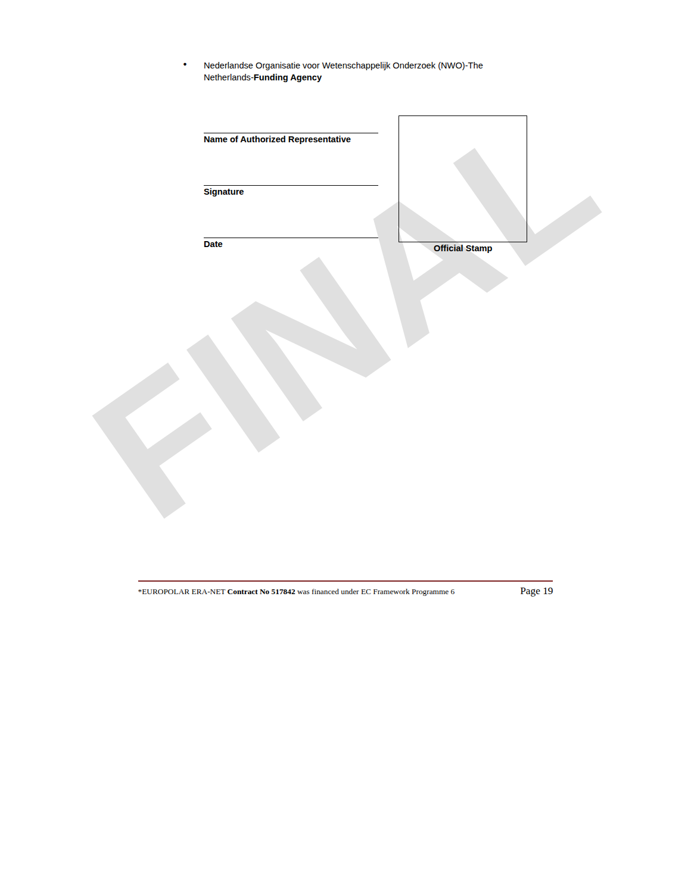FINAL
Nederlandse Organisatie voor Wetenschappelijk Onderzoek (NWO)-The Netherlands-Funding Agency
| Name of Authorized Representative Signature Date | Official Stamp |
*EUROPOLAR ERA-NET Contract No 517842 was financed under EC Framework Programme 6
Page 19